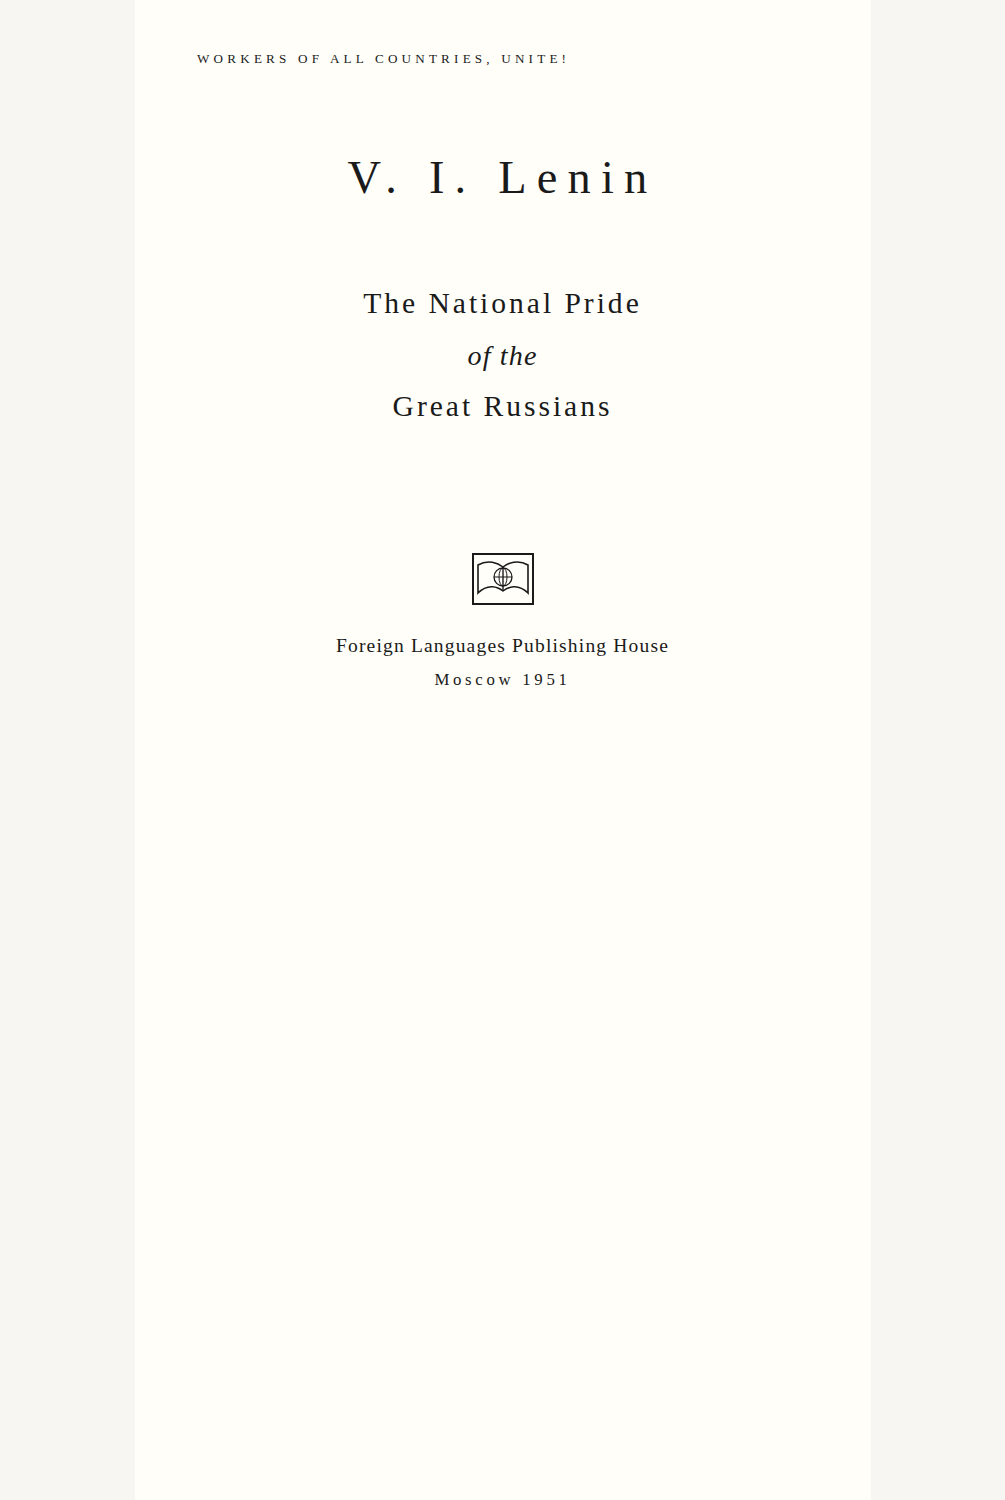Workers of all countries, unite!
V. I. Lenin
The National Pride
of the
Great Russians
Foreign Languages Publishing House
Moscow 1951